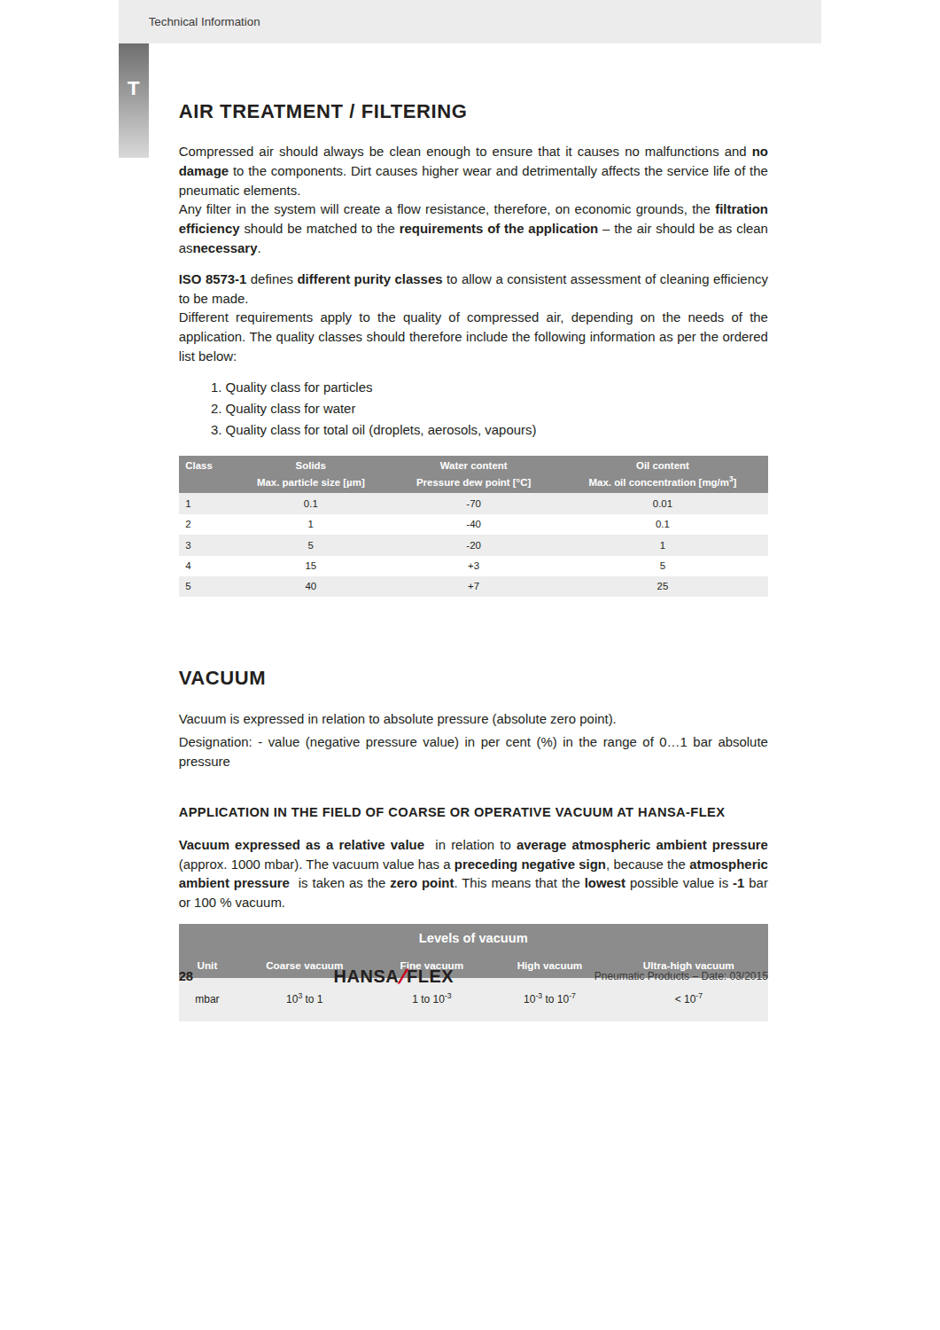Technical Information
T
AIR TREATMENT / FILTERING
Compressed air should always be clean enough to ensure that it causes no malfunctions and no damage to the components. Dirt causes higher wear and detrimentally affects the service life of the pneumatic elements.
Any filter in the system will create a flow resistance, therefore, on economic grounds, the filtration efficiency should be matched to the requirements of the application – the air should be as clean asnecessary.
ISO 8573-1 defines different purity classes to allow a consistent assessment of cleaning efficiency to be made.
Different requirements apply to the quality of compressed air, depending on the needs of the application. The quality classes should therefore include the following information as per the ordered list below:
Quality class for particles
Quality class for water
Quality class for total oil (droplets, aerosols, vapours)
| Class | Solids | Water content | Oil content |
| --- | --- | --- | --- |
| | Max. particle size [µm] | Pressure dew point [°C] | Max. oil concentration [mg/m 3 ] |
| 1 | 0.1 | -70 | 0.01 |
| 2 | 1 | -40 | 0.1 |
| 3 | 5 | -20 | 1 |
| 4 | 15 | +3 | 5 |
| 5 | 40 | +7 | 25 |
VACUUM
Vacuum is expressed in relation to absolute pressure (absolute zero point).
Designation: - value (negative pressure value) in per cent (%) in the range of 0…1 bar absolute pressure
APPLICATION IN THE FIELD OF COARSE OR OPERATIVE VACUUM AT HANSA‑FLEX
Vacuum expressed as a relative value in relation to average atmospheric ambient pressure (approx. 1000 mbar). The vacuum value has a preceding negative sign, because the atmospheric ambient pressure is taken as the zero point. This means that the lowest possible value is -1 bar or 100 % vacuum.
| Levels of vacuum |
| --- |
| Unit | Coarse vacuum | Fine vacuum | High vacuum | Ultra-high vacuum |
| mbar | 10 3 to 1 | 1 to 10 -3 | 10 -3 to 10 -7 | < 10 -7 |
28
HANSA/FLEX
Pneumatic Products – Date: 03/2015